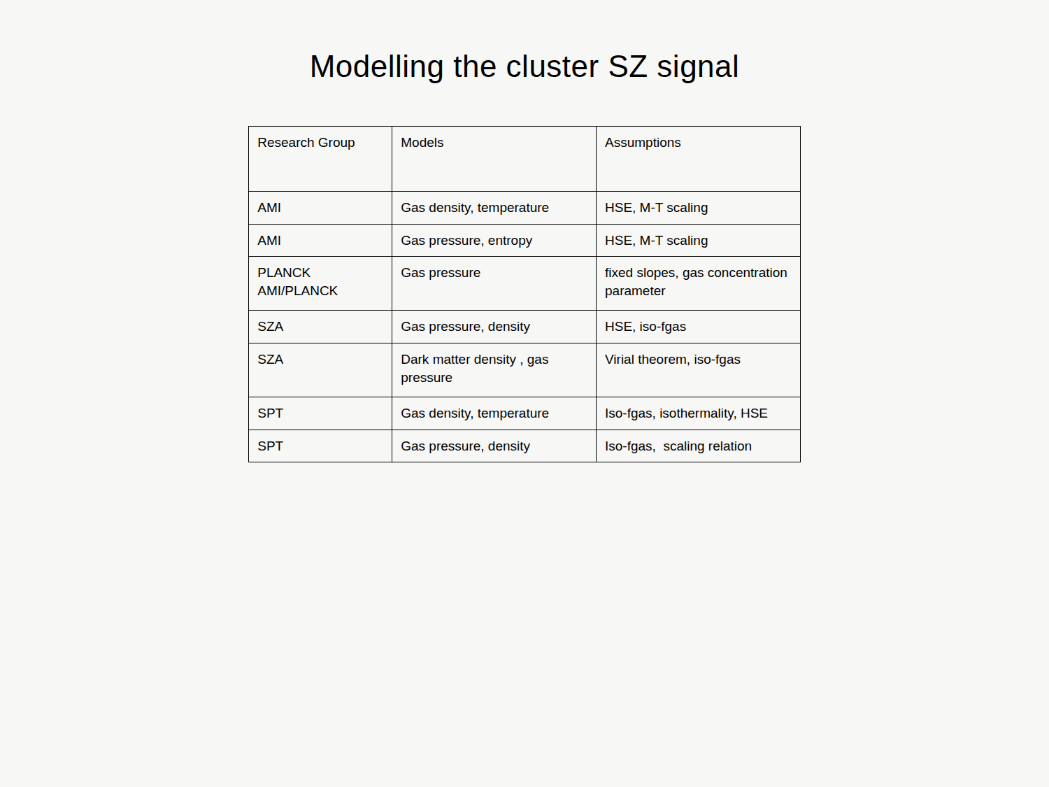Modelling the cluster SZ signal
| Research Group | Models | Assumptions |
| AMI | Gas density, temperature | HSE, M-T scaling |
| AMI | Gas pressure, entropy | HSE, M-T scaling |
| PLANCK AMI/PLANCK | Gas pressure | fixed slopes, gas concentration parameter |
| SZA | Gas pressure, density | HSE, iso-fgas |
| SZA | Dark matter density , gas pressure | Virial theorem, iso-fgas |
| SPT | Gas density, temperature | Iso-fgas, isothermality, HSE |
| SPT | Gas pressure, density | Iso-fgas, scaling relation |